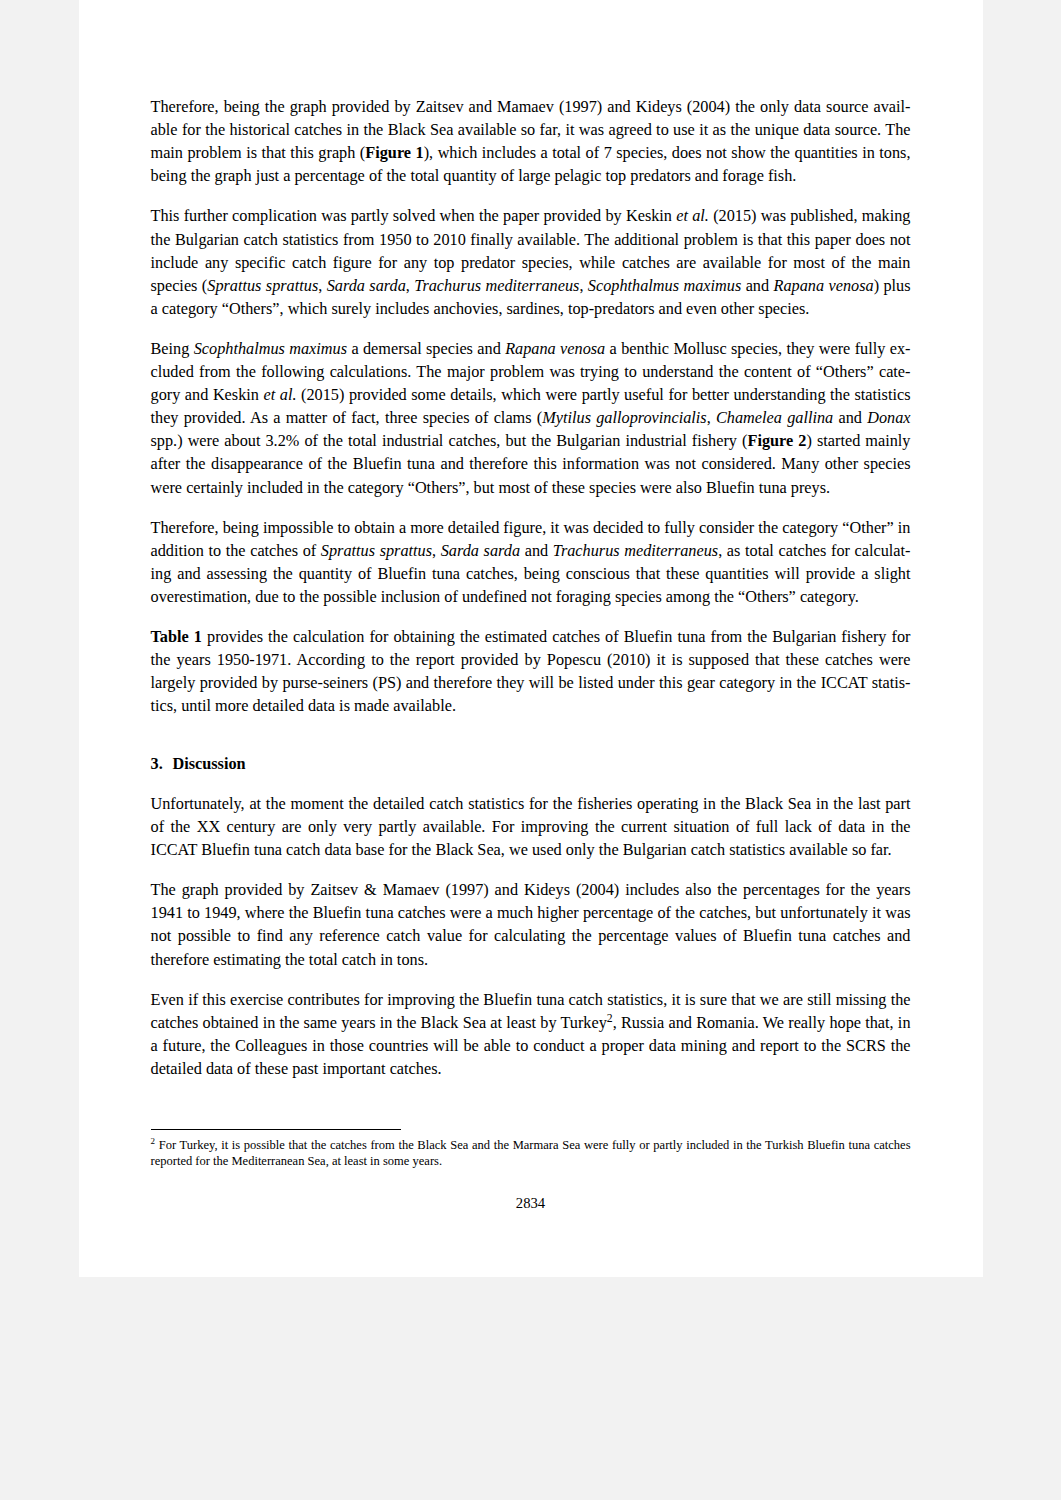Therefore, being the graph provided by Zaitsev and Mamaev (1997) and Kideys (2004) the only data source available for the historical catches in the Black Sea available so far, it was agreed to use it as the unique data source. The main problem is that this graph (Figure 1), which includes a total of 7 species, does not show the quantities in tons, being the graph just a percentage of the total quantity of large pelagic top predators and forage fish.
This further complication was partly solved when the paper provided by Keskin et al. (2015) was published, making the Bulgarian catch statistics from 1950 to 2010 finally available. The additional problem is that this paper does not include any specific catch figure for any top predator species, while catches are available for most of the main species (Sprattus sprattus, Sarda sarda, Trachurus mediterraneus, Scophthalmus maximus and Rapana venosa) plus a category “Others”, which surely includes anchovies, sardines, top-predators and even other species.
Being Scophthalmus maximus a demersal species and Rapana venosa a benthic Mollusc species, they were fully excluded from the following calculations. The major problem was trying to understand the content of “Others” category and Keskin et al. (2015) provided some details, which were partly useful for better understanding the statistics they provided. As a matter of fact, three species of clams (Mytilus galloprovincialis, Chamelea gallina and Donax spp.) were about 3.2% of the total industrial catches, but the Bulgarian industrial fishery (Figure 2) started mainly after the disappearance of the Bluefin tuna and therefore this information was not considered. Many other species were certainly included in the category “Others”, but most of these species were also Bluefin tuna preys.
Therefore, being impossible to obtain a more detailed figure, it was decided to fully consider the category “Other” in addition to the catches of Sprattus sprattus, Sarda sarda and Trachurus mediterraneus, as total catches for calculating and assessing the quantity of Bluefin tuna catches, being conscious that these quantities will provide a slight overestimation, due to the possible inclusion of undefined not foraging species among the “Others” category.
Table 1 provides the calculation for obtaining the estimated catches of Bluefin tuna from the Bulgarian fishery for the years 1950-1971. According to the report provided by Popescu (2010) it is supposed that these catches were largely provided by purse-seiners (PS) and therefore they will be listed under this gear category in the ICCAT statistics, until more detailed data is made available.
3. Discussion
Unfortunately, at the moment the detailed catch statistics for the fisheries operating in the Black Sea in the last part of the XX century are only very partly available. For improving the current situation of full lack of data in the ICCAT Bluefin tuna catch data base for the Black Sea, we used only the Bulgarian catch statistics available so far.
The graph provided by Zaitsev & Mamaev (1997) and Kideys (2004) includes also the percentages for the years 1941 to 1949, where the Bluefin tuna catches were a much higher percentage of the catches, but unfortunately it was not possible to find any reference catch value for calculating the percentage values of Bluefin tuna catches and therefore estimating the total catch in tons.
Even if this exercise contributes for improving the Bluefin tuna catch statistics, it is sure that we are still missing the catches obtained in the same years in the Black Sea at least by Turkey2, Russia and Romania. We really hope that, in a future, the Colleagues in those countries will be able to conduct a proper data mining and report to the SCRS the detailed data of these past important catches.
2 For Turkey, it is possible that the catches from the Black Sea and the Marmara Sea were fully or partly included in the Turkish Bluefin tuna catches reported for the Mediterranean Sea, at least in some years.
2834